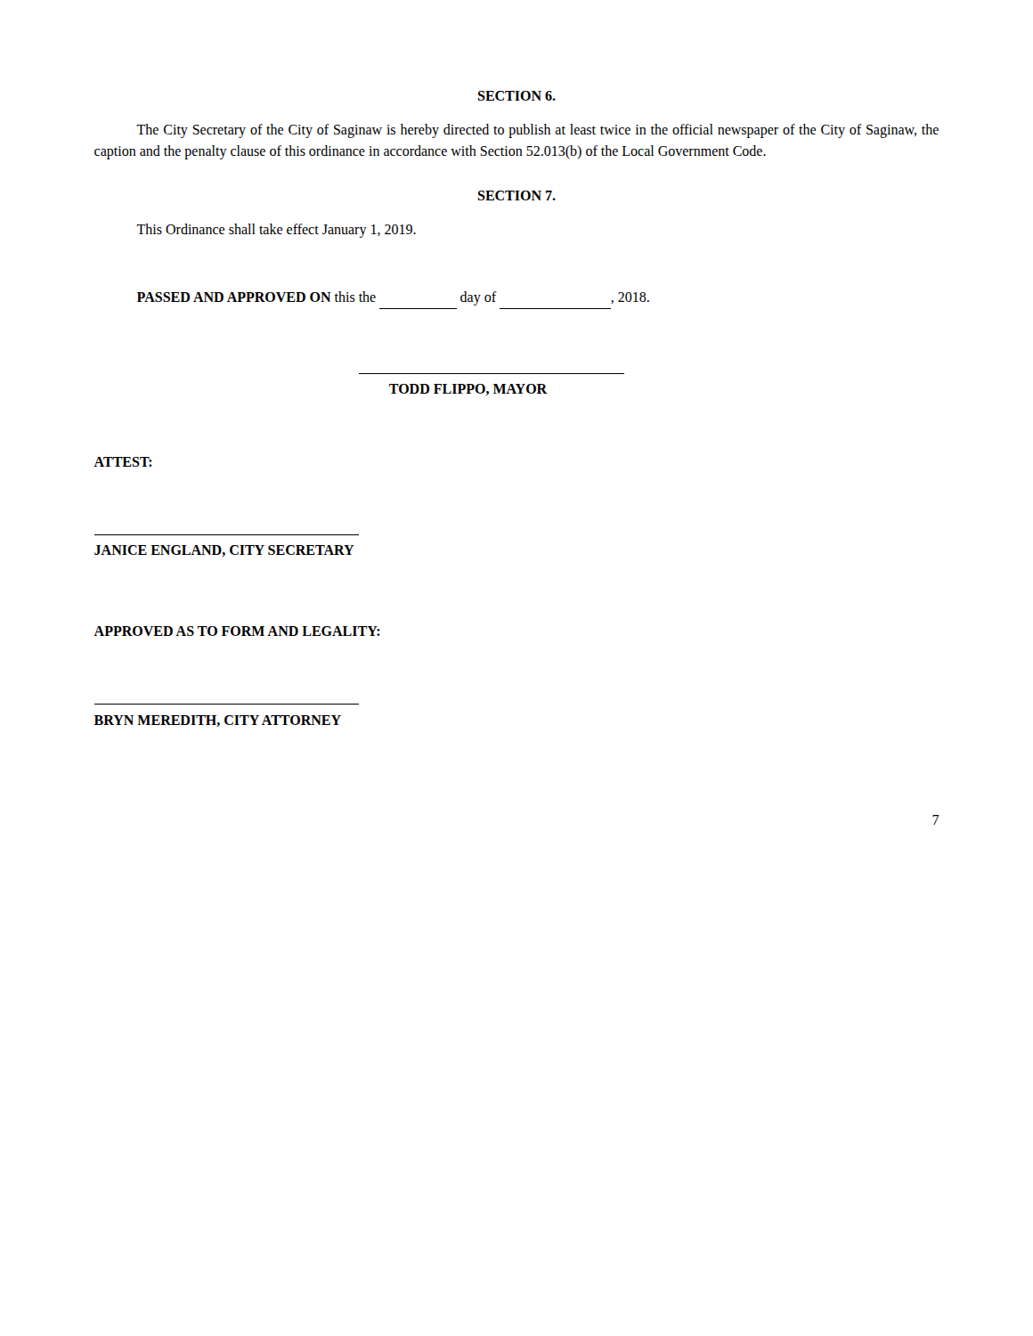SECTION 6.
The City Secretary of the City of Saginaw is hereby directed to publish at least twice in the official newspaper of the City of Saginaw, the caption and the penalty clause of this ordinance in accordance with Section 52.013(b) of the Local Government Code.
SECTION 7.
This Ordinance shall take effect January 1, 2019.
PASSED AND APPROVED ON this the day of , 2018.
TODD FLIPPO, MAYOR
ATTEST:
JANICE ENGLAND, CITY SECRETARY
APPROVED AS TO FORM AND LEGALITY:
BRYN MEREDITH, CITY ATTORNEY
7